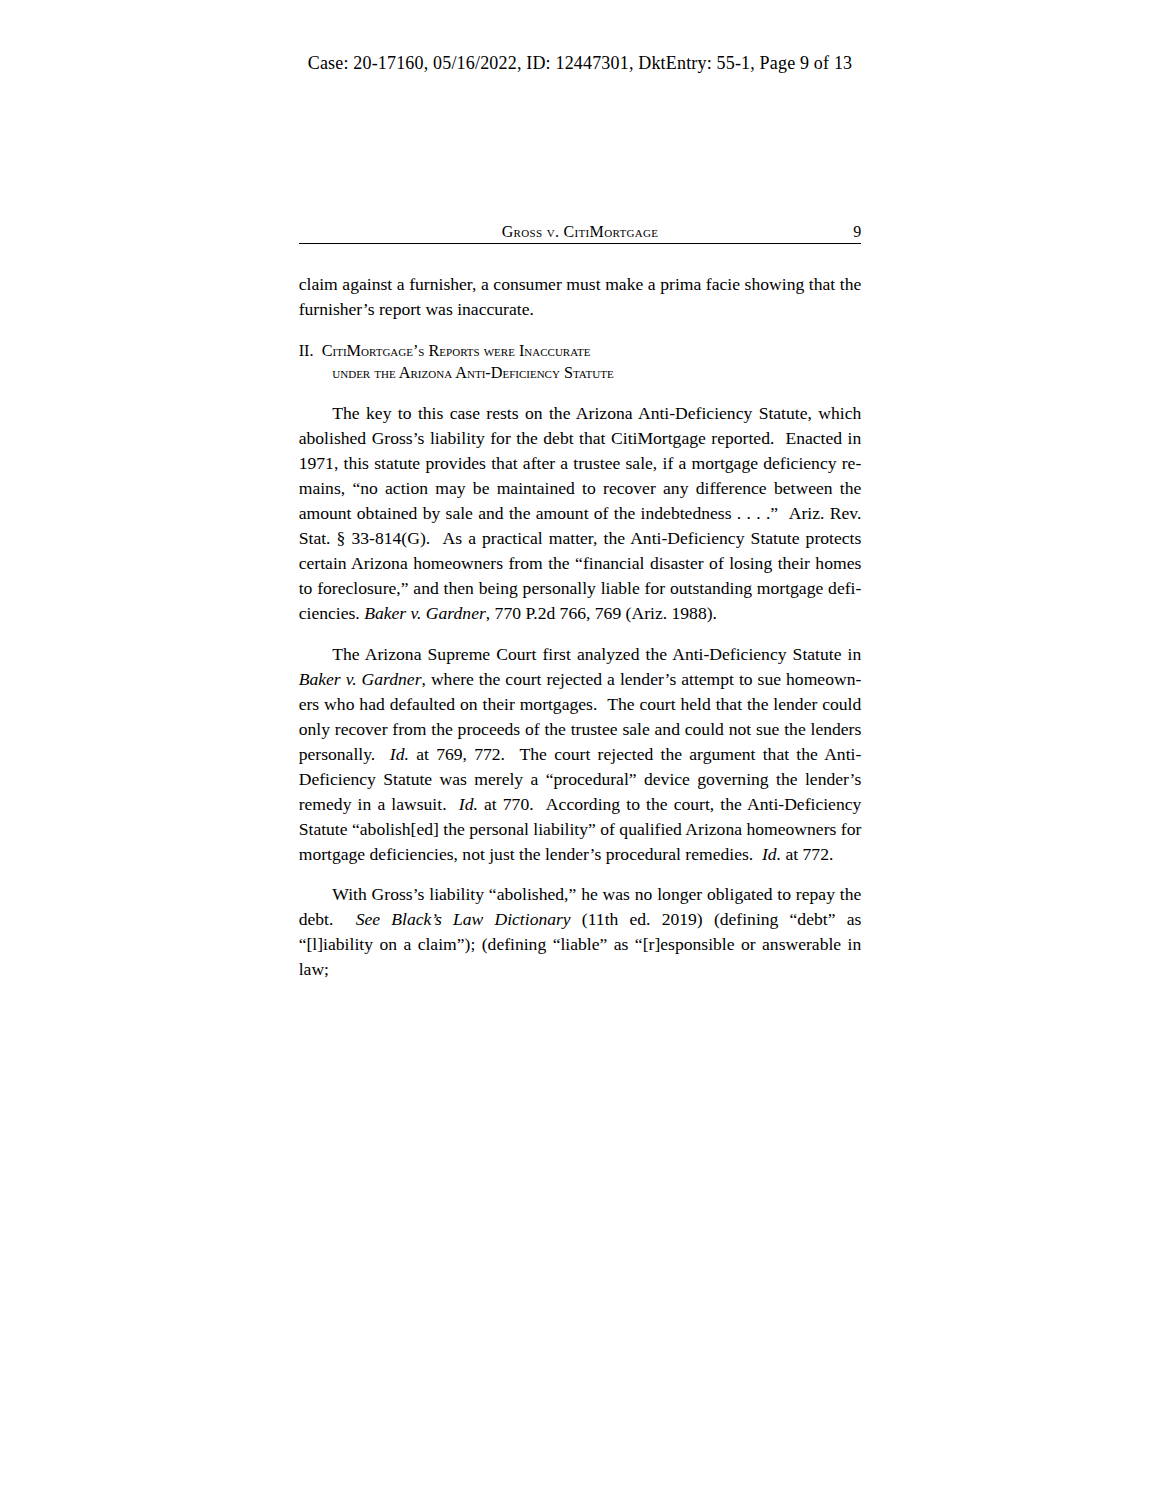Case: 20-17160, 05/16/2022, ID: 12447301, DktEntry: 55-1, Page 9 of 13
Gross v. CitiMortgage
9
claim against a furnisher, a consumer must make a prima facie showing that the furnisher’s report was inaccurate.
II. CitiMortgage’s Reports were Inaccurate under the Arizona Anti-Deficiency Statute
The key to this case rests on the Arizona Anti-Deficiency Statute, which abolished Gross’s liability for the debt that CitiMortgage reported. Enacted in 1971, this statute provides that after a trustee sale, if a mortgage deficiency remains, “no action may be maintained to recover any difference between the amount obtained by sale and the amount of the indebtedness . . . .” Ariz. Rev. Stat. § 33-814(G). As a practical matter, the Anti-Deficiency Statute protects certain Arizona homeowners from the “financial disaster of losing their homes to foreclosure,” and then being personally liable for outstanding mortgage deficiencies. Baker v. Gardner, 770 P.2d 766, 769 (Ariz. 1988).
The Arizona Supreme Court first analyzed the Anti-Deficiency Statute in Baker v. Gardner, where the court rejected a lender’s attempt to sue homeowners who had defaulted on their mortgages. The court held that the lender could only recover from the proceeds of the trustee sale and could not sue the lenders personally. Id. at 769, 772. The court rejected the argument that the Anti-Deficiency Statute was merely a “procedural” device governing the lender’s remedy in a lawsuit. Id. at 770. According to the court, the Anti-Deficiency Statute “abolish[ed] the personal liability” of qualified Arizona homeowners for mortgage deficiencies, not just the lender’s procedural remedies. Id. at 772.
With Gross’s liability “abolished,” he was no longer obligated to repay the debt. See Black’s Law Dictionary (11th ed. 2019) (defining “debt” as “[l]iability on a claim”); (defining “liable” as “[r]esponsible or answerable in law;